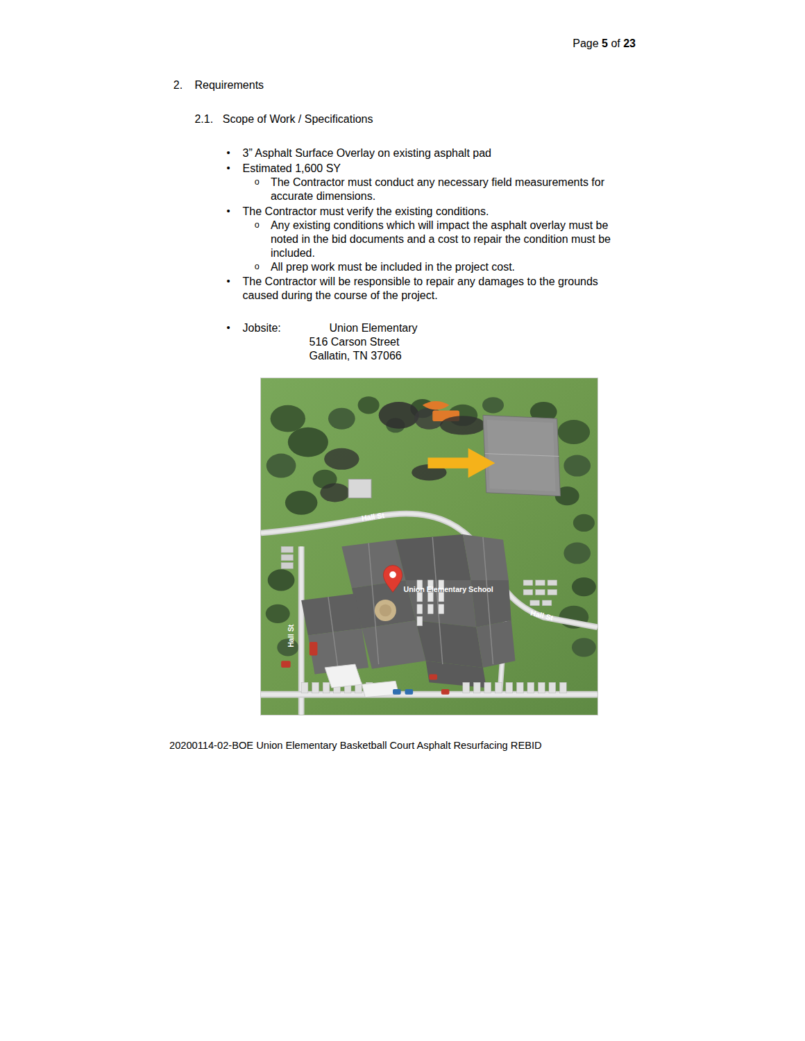Page 5 of 23
2. Requirements
2.1. Scope of Work / Specifications
3” Asphalt Surface Overlay on existing asphalt pad
Estimated 1,600 SY
The Contractor must conduct any necessary field measurements for accurate dimensions.
The Contractor must verify the existing conditions.
Any existing conditions which will impact the asphalt overlay must be noted in the bid documents and a cost to repair the condition must be included.
All prep work must be included in the project cost.
The Contractor will be responsible to repair any damages to the grounds caused during the course of the project.
Jobsite: Union Elementary
516 Carson Street
Gallatin, TN 37066
Hall St Hall St Hall St Union Elementary School
20200114-02-BOE Union Elementary Basketball Court Asphalt Resurfacing REBID